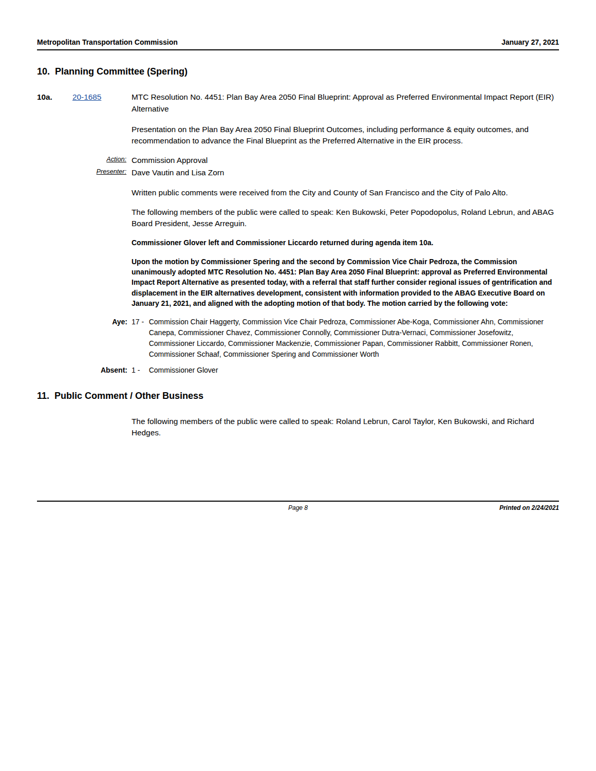Metropolitan Transportation Commission January 27, 2021
10. Planning Committee (Spering)
10a.
20-1685
MTC Resolution No. 4451: Plan Bay Area 2050 Final Blueprint: Approval as Preferred Environmental Impact Report (EIR) Alternative
Presentation on the Plan Bay Area 2050 Final Blueprint Outcomes, including performance & equity outcomes, and recommendation to advance the Final Blueprint as the Preferred Alternative in the EIR process.
Action:
Commission Approval
Presenter:
Dave Vautin and Lisa Zorn
Written public comments were received from the City and County of San Francisco and the City of Palo Alto.
The following members of the public were called to speak: Ken Bukowski, Peter Popodopolus, Roland Lebrun, and ABAG Board President, Jesse Arreguin.
Commissioner Glover left and Commissioner Liccardo returned during agenda item 10a.
Upon the motion by Commissioner Spering and the second by Commission Vice Chair Pedroza, the Commission unanimously adopted MTC Resolution No. 4451: Plan Bay Area 2050 Final Blueprint: approval as Preferred Environmental Impact Report Alternative as presented today, with a referral that staff further consider regional issues of gentrification and displacement in the EIR alternatives development, consistent with information provided to the ABAG Executive Board on January 21, 2021, and aligned with the adopting motion of that body. The motion carried by the following vote:
Aye:
17 -
Commission Chair Haggerty, Commission Vice Chair Pedroza, Commissioner Abe-Koga, Commissioner Ahn, Commissioner Canepa, Commissioner Chavez, Commissioner Connolly, Commissioner Dutra-Vernaci, Commissioner Josefowitz, Commissioner Liccardo, Commissioner Mackenzie, Commissioner Papan, Commissioner Rabbitt, Commissioner Ronen, Commissioner Schaaf, Commissioner Spering and Commissioner Worth
Absent:
1 -
Commissioner Glover
11. Public Comment / Other Business
The following members of the public were called to speak: Roland Lebrun, Carol Taylor, Ken Bukowski, and Richard Hedges.
Page 8 Printed on 2/24/2021